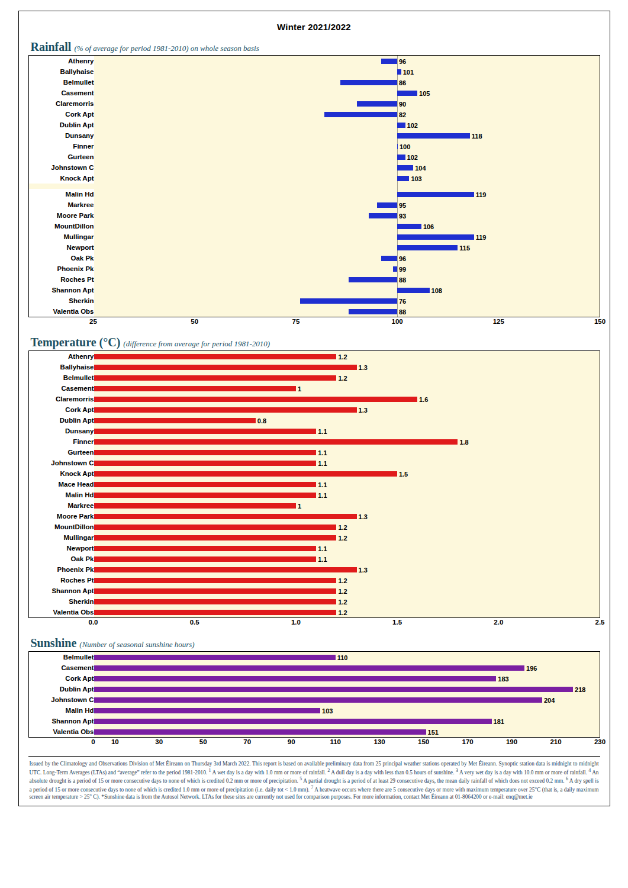Winter 2021/2022
Rainfall (% of average for period 1981-2010) on whole season basis
| Athenry | 96 |
| Ballyhaise | 101 |
| Belmullet | 86 |
| Casement | 105 |
| Claremorris | 90 |
| Cork Apt | 82 |
| Dublin Apt | 102 |
| Dunsany | 118 |
| Finner | 100 |
| Gurteen | 102 |
| Johnstown C | 104 |
| Knock Apt | 103 |
| Malin Hd | 119 |
| Markree | 95 |
| Moore Park | 93 |
| MountDillon | 106 |
| Mullingar | 119 |
| Newport | 115 |
| Oak Pk | 96 |
| Phoenix Pk | 99 |
| Roches Pt | 88 |
| Shannon Apt | 108 |
| Sherkin | 76 |
| Valentia Obs | 88 |
25 50 75 100 125 150
Temperature (°C) (difference from average for period 1981-2010)
| Athenry | 1.2 |
| Ballyhaise | 1.3 |
| Belmullet | 1.2 |
| Casement | 1 |
| Claremorris | 1.6 |
| Cork Apt | 1.3 |
| Dublin Apt | 0.8 |
| Dunsany | 1.1 |
| Finner | 1.8 |
| Gurteen | 1.1 |
| Johnstown C | 1.1 |
| Knock Apt | 1.5 |
| Mace Head | 1.1 |
| Malin Hd | 1.1 |
| Markree | 1 |
| Moore Park | 1.3 |
| MountDillon | 1.2 |
| Mullingar | 1.2 |
| Newport | 1.1 |
| Oak Pk | 1.1 |
| Phoenix Pk | 1.3 |
| Roches Pt | 1.2 |
| Shannon Apt | 1.2 |
| Sherkin | 1.2 |
| Valentia Obs | 1.2 |
0.0 0.5 1.0 1.5 2.0 2.5
Sunshine (Number of seasonal sunshine hours)
| Belmullet | 110 |
| Casement | 196 |
| Cork Apt | 183 |
| Dublin Apt | 218 |
| Johnstown C | 204 |
| Malin Hd | 103 |
| Shannon Apt | 181 |
| Valentia Obs | 151 |
0 10 30 50 70 90 110 130 150 170 190 210 230
Issued by the Climatology and Observations Division of Met Éireann on Thursday 3rd March 2022. This report is based on available preliminary data from 25 principal weather stations operated by Met Éireann. Synoptic station data is midnight to midnight UTC. Long-Term Averages (LTAs) and “average” refer to the period 1981-2010. 1 A wet day is a day with 1.0 mm or more of rainfall. 2 A dull day is a day with less than 0.5 hours of sunshine. 3 A very wet day is a day with 10.0 mm or more of rainfall. 4 An absolute drought is a period of 15 or more consecutive days to none of which is credited 0.2 mm or more of precipitation. 5 A partial drought is a period of at least 29 consecutive days, the mean daily rainfall of which does not exceed 0.2 mm. 6 A dry spell is a period of 15 or more consecutive days to none of which is credited 1.0 mm or more of precipitation (i.e. daily tot < 1.0 mm). 7 A heatwave occurs where there are 5 consecutive days or more with maximum temperature over 25°C (that is, a daily maximum screen air temperature > 25° C). *Sunshine data is from the Autosol Network. LTAs for these sites are currently not used for comparison purposes. For more information, contact Met Éireann at 01-8064200 or e-mail: enq@met.ie